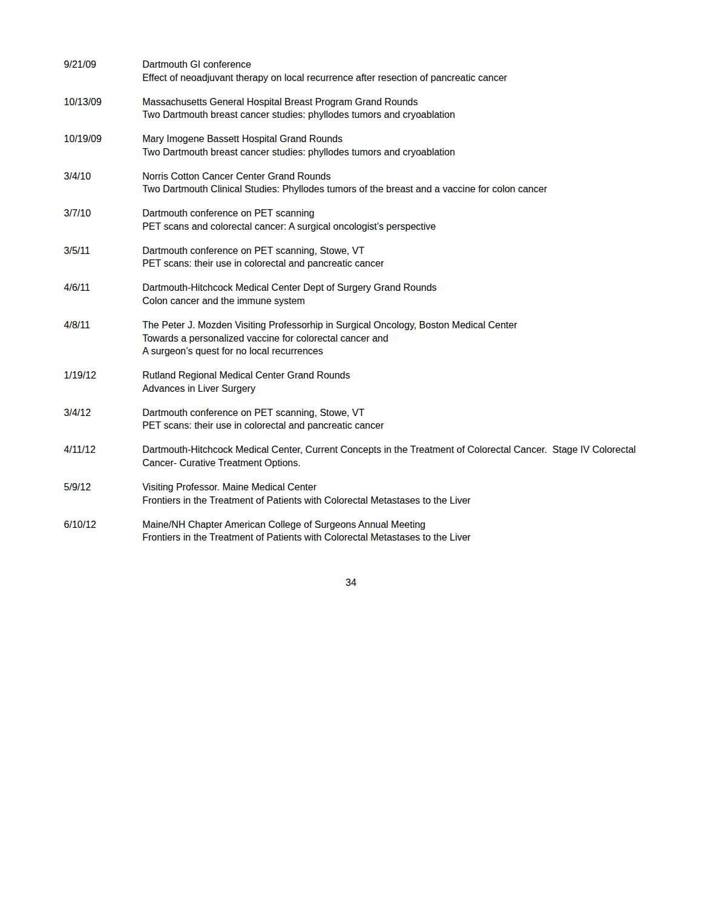| 9/21/09 | Dartmouth GI conference Effect of neoadjuvant therapy on local recurrence after resection of pancreatic cancer |
| 10/13/09 | Massachusetts General Hospital Breast Program Grand Rounds Two Dartmouth breast cancer studies: phyllodes tumors and cryoablation |
| 10/19/09 | Mary Imogene Bassett Hospital Grand Rounds Two Dartmouth breast cancer studies: phyllodes tumors and cryoablation |
| 3/4/10 | Norris Cotton Cancer Center Grand Rounds Two Dartmouth Clinical Studies: Phyllodes tumors of the breast and a vaccine for colon cancer |
| 3/7/10 | Dartmouth conference on PET scanning PET scans and colorectal cancer: A surgical oncologist’s perspective |
| 3/5/11 | Dartmouth conference on PET scanning, Stowe, VT PET scans: their use in colorectal and pancreatic cancer |
| 4/6/11 | Dartmouth-Hitchcock Medical Center Dept of Surgery Grand Rounds Colon cancer and the immune system |
| 4/8/11 | The Peter J. Mozden Visiting Professorhip in Surgical Oncology, Boston Medical Center Towards a personalized vaccine for colorectal cancer and A surgeon’s quest for no local recurrences |
| 1/19/12 | Rutland Regional Medical Center Grand Rounds Advances in Liver Surgery |
| 3/4/12 | Dartmouth conference on PET scanning, Stowe, VT PET scans: their use in colorectal and pancreatic cancer |
| 4/11/12 | Dartmouth-Hitchcock Medical Center, Current Concepts in the Treatment of Colorectal Cancer. Stage IV Colorectal Cancer- Curative Treatment Options. |
| 5/9/12 | Visiting Professor. Maine Medical Center Frontiers in the Treatment of Patients with Colorectal Metastases to the Liver |
| 6/10/12 | Maine/NH Chapter American College of Surgeons Annual Meeting Frontiers in the Treatment of Patients with Colorectal Metastases to the Liver |
34